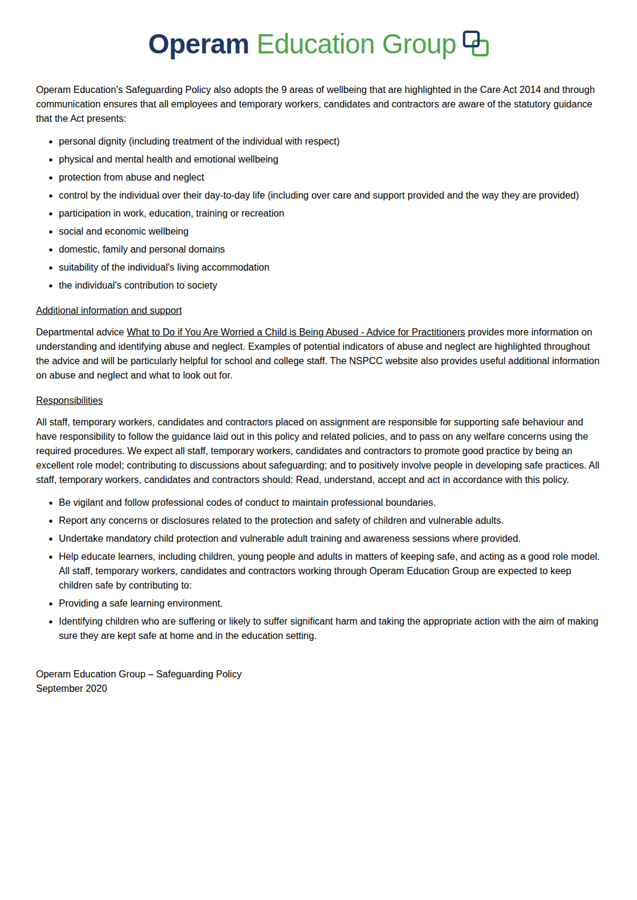Operam Education Group
Operam Education's Safeguarding Policy also adopts the 9 areas of wellbeing that are highlighted in the Care Act 2014 and through communication ensures that all employees and temporary workers, candidates and contractors are aware of the statutory guidance that the Act presents:
personal dignity (including treatment of the individual with respect)
physical and mental health and emotional wellbeing
protection from abuse and neglect
control by the individual over their day-to-day life (including over care and support provided and the way they are provided)
participation in work, education, training or recreation
social and economic wellbeing
domestic, family and personal domains
suitability of the individual's living accommodation
the individual's contribution to society
Additional information and support
Departmental advice What to Do if You Are Worried a Child is Being Abused - Advice for Practitioners provides more information on understanding and identifying abuse and neglect. Examples of potential indicators of abuse and neglect are highlighted throughout the advice and will be particularly helpful for school and college staff. The NSPCC website also provides useful additional information on abuse and neglect and what to look out for.
Responsibilities
All staff, temporary workers, candidates and contractors placed on assignment are responsible for supporting safe behaviour and have responsibility to follow the guidance laid out in this policy and related policies, and to pass on any welfare concerns using the required procedures. We expect all staff, temporary workers, candidates and contractors to promote good practice by being an excellent role model; contributing to discussions about safeguarding; and to positively involve people in developing safe practices. All staff, temporary workers, candidates and contractors should: Read, understand, accept and act in accordance with this policy.
Be vigilant and follow professional codes of conduct to maintain professional boundaries.
Report any concerns or disclosures related to the protection and safety of children and vulnerable adults.
Undertake mandatory child protection and vulnerable adult training and awareness sessions where provided.
Help educate learners, including children, young people and adults in matters of keeping safe, and acting as a good role model. All staff, temporary workers, candidates and contractors working through Operam Education Group are expected to keep children safe by contributing to:
Providing a safe learning environment.
Identifying children who are suffering or likely to suffer significant harm and taking the appropriate action with the aim of making sure they are kept safe at home and in the education setting.
Operam Education Group – Safeguarding Policy
September 2020